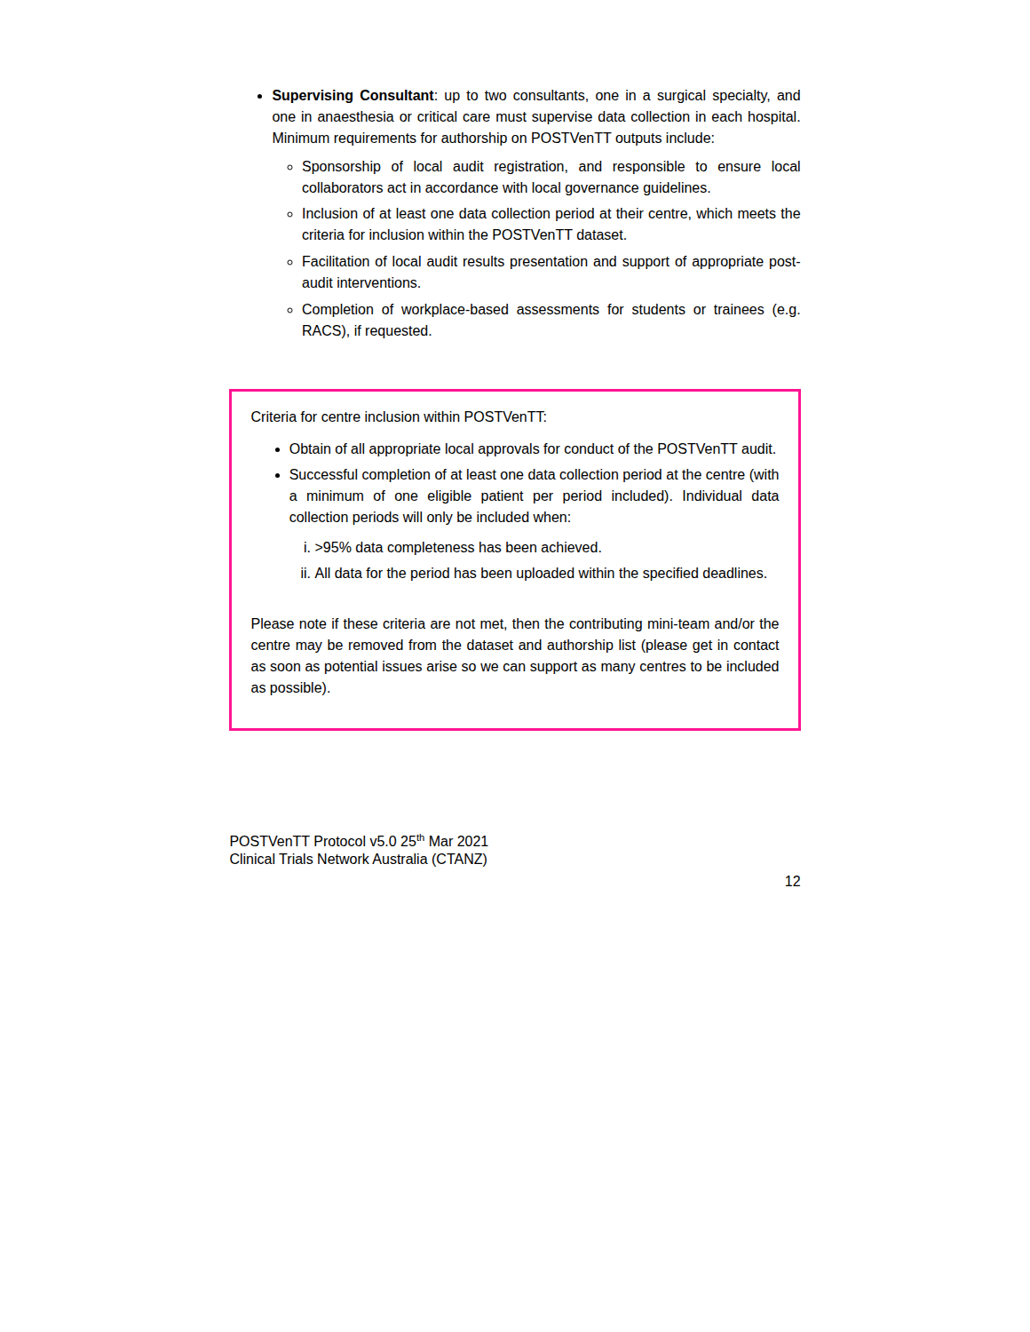Supervising Consultant: up to two consultants, one in a surgical specialty, and one in anaesthesia or critical care must supervise data collection in each hospital. Minimum requirements for authorship on POSTVenTT outputs include:
Sponsorship of local audit registration, and responsible to ensure local collaborators act in accordance with local governance guidelines.
Inclusion of at least one data collection period at their centre, which meets the criteria for inclusion within the POSTVenTT dataset.
Facilitation of local audit results presentation and support of appropriate post-audit interventions.
Completion of workplace-based assessments for students or trainees (e.g. RACS), if requested.
Criteria for centre inclusion within POSTVenTT:
Obtain of all appropriate local approvals for conduct of the POSTVenTT audit.
Successful completion of at least one data collection period at the centre (with a minimum of one eligible patient per period included). Individual data collection periods will only be included when:
>95% data completeness has been achieved.
All data for the period has been uploaded within the specified deadlines.
Please note if these criteria are not met, then the contributing mini-team and/or the centre may be removed from the dataset and authorship list (please get in contact as soon as potential issues arise so we can support as many centres to be included as possible).
POSTVenTT Protocol v5.0 25th Mar 2021
Clinical Trials Network Australia (CTANZ)
12